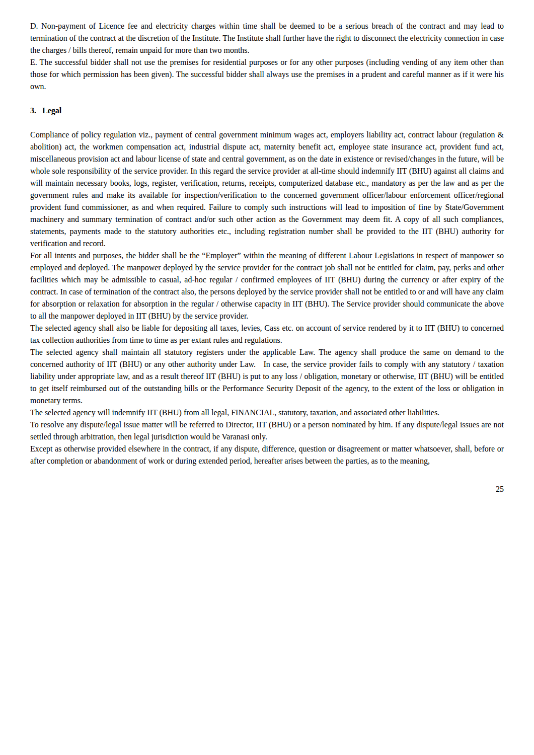D. Non-payment of Licence fee and electricity charges within time shall be deemed to be a serious breach of the contract and may lead to termination of the contract at the discretion of the Institute. The Institute shall further have the right to disconnect the electricity connection in case the charges / bills thereof, remain unpaid for more than two months.
E. The successful bidder shall not use the premises for residential purposes or for any other purposes (including vending of any item other than those for which permission has been given). The successful bidder shall always use the premises in a prudent and careful manner as if it were his own.
3. Legal
Compliance of policy regulation viz., payment of central government minimum wages act, employers liability act, contract labour (regulation & abolition) act, the workmen compensation act, industrial dispute act, maternity benefit act, employee state insurance act, provident fund act, miscellaneous provision act and labour license of state and central government, as on the date in existence or revised/changes in the future, will be whole sole responsibility of the service provider. In this regard the service provider at all-time should indemnify IIT (BHU) against all claims and will maintain necessary books, logs, register, verification, returns, receipts, computerized database etc., mandatory as per the law and as per the government rules and make its available for inspection/verification to the concerned government officer/labour enforcement officer/regional provident fund commissioner, as and when required. Failure to comply such instructions will lead to imposition of fine by State/Government machinery and summary termination of contract and/or such other action as the Government may deem fit. A copy of all such compliances, statements, payments made to the statutory authorities etc., including registration number shall be provided to the IIT (BHU) authority for verification and record.
For all intents and purposes, the bidder shall be the “Employer” within the meaning of different Labour Legislations in respect of manpower so employed and deployed. The manpower deployed by the service provider for the contract job shall not be entitled for claim, pay, perks and other facilities which may be admissible to casual, ad-hoc regular / confirmed employees of IIT (BHU) during the currency or after expiry of the contract. In case of termination of the contract also, the persons deployed by the service provider shall not be entitled to or and will have any claim for absorption or relaxation for absorption in the regular / otherwise capacity in IIT (BHU). The Service provider should communicate the above to all the manpower deployed in IIT (BHU) by the service provider.
The selected agency shall also be liable for depositing all taxes, levies, Cass etc. on account of service rendered by it to IIT (BHU) to concerned tax collection authorities from time to time as per extant rules and regulations.
The selected agency shall maintain all statutory registers under the applicable Law. The agency shall produce the same on demand to the concerned authority of IIT (BHU) or any other authority under Law. In case, the service provider fails to comply with any statutory / taxation liability under appropriate law, and as a result thereof IIT (BHU) is put to any loss / obligation, monetary or otherwise, IIT (BHU) will be entitled to get itself reimbursed out of the outstanding bills or the Performance Security Deposit of the agency, to the extent of the loss or obligation in monetary terms.
The selected agency will indemnify IIT (BHU) from all legal, FINANCIAL, statutory, taxation, and associated other liabilities.
To resolve any dispute/legal issue matter will be referred to Director, IIT (BHU) or a person nominated by him. If any dispute/legal issues are not settled through arbitration, then legal jurisdiction would be Varanasi only.
Except as otherwise provided elsewhere in the contract, if any dispute, difference, question or disagreement or matter whatsoever, shall, before or after completion or abandonment of work or during extended period, hereafter arises between the parties, as to the meaning,
25